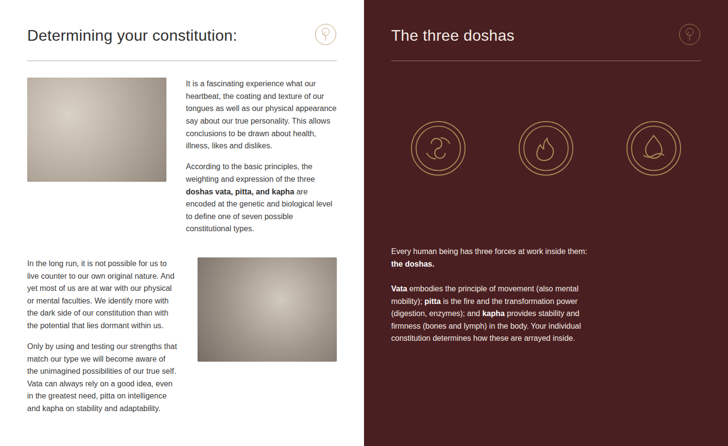Determining your constitution:
It is a fascinating experience what our heartbeat, the coating and texture of our tongues as well as our physical appearance say about our true personality. This allows conclusions to be drawn about health, illness, likes and dislikes.
According to the basic principles, the weighting and expression of the three doshas vata, pitta, and kapha are encoded at the genetic and biological level to define one of seven possible constitutional types.
In the long run, it is not possible for us to live counter to our own original nature. And yet most of us are at war with our physical or mental faculties. We identify more with the dark side of our constitution than with the potential that lies dormant within us.
Only by using and testing our strengths that match our type we will become aware of the unimagined possibilities of our true self. Vata can always rely on a good idea, even in the greatest need, pitta on intelligence and kapha on stability and adaptability.
The three doshas
Every human being has three forces at work inside them: the doshas.
Vata embodies the principle of movement (also mental mobility); pitta is the fire and the transformation power (digestion, enzymes); and kapha provides stability and firmness (bones and lymph) in the body. Your individual constitution determines how these are arrayed inside.